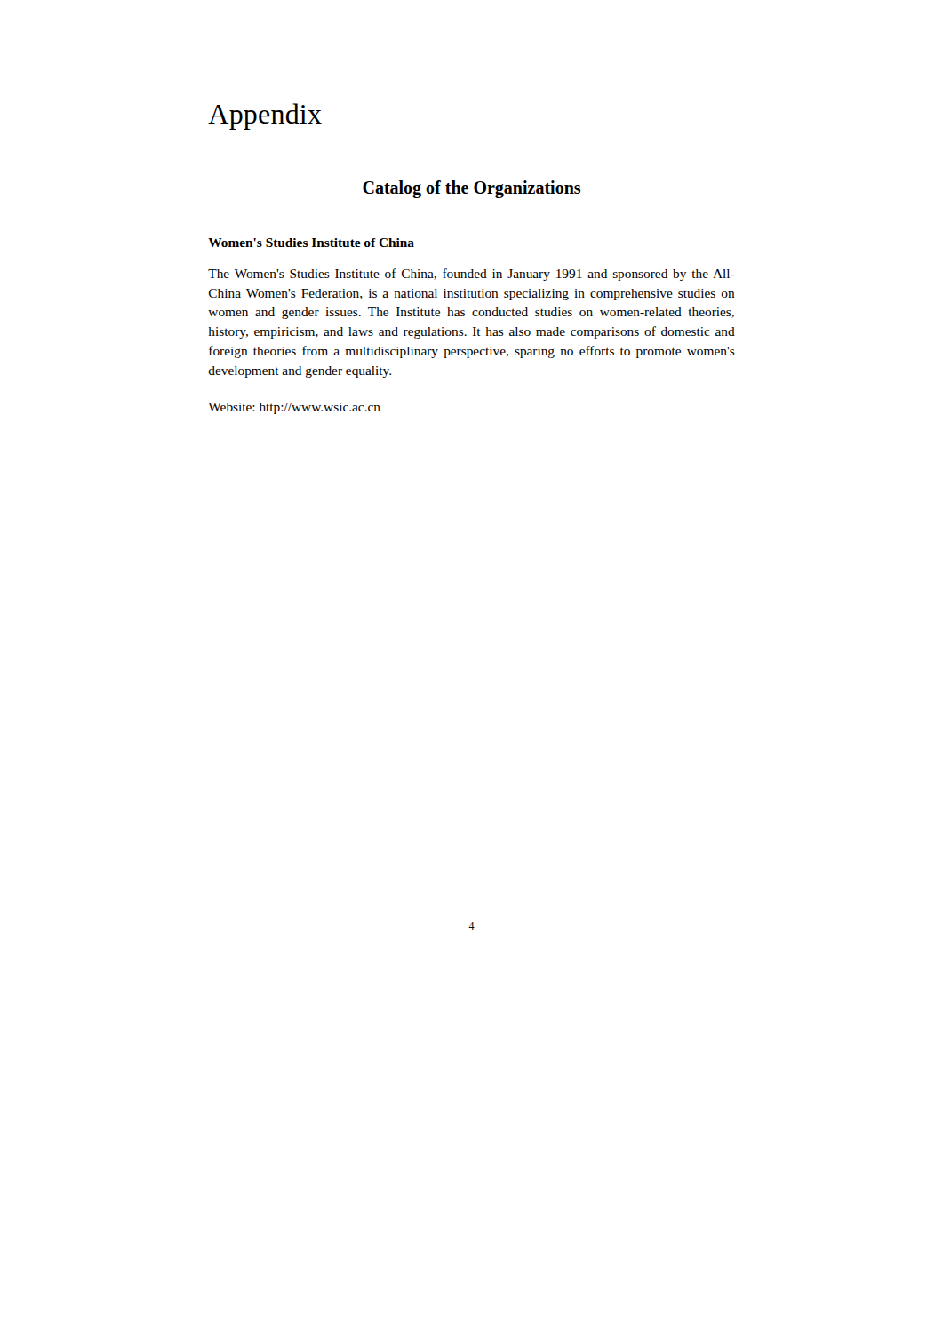Appendix
Catalog of the Organizations
Women's Studies Institute of China
The Women's Studies Institute of China, founded in January 1991 and sponsored by the All-China Women's Federation, is a national institution specializing in comprehensive studies on women and gender issues. The Institute has conducted studies on women-related theories, history, empiricism, and laws and regulations. It has also made comparisons of domestic and foreign theories from a multidisciplinary perspective, sparing no efforts to promote women's development and gender equality.
Website: http://www.wsic.ac.cn
4